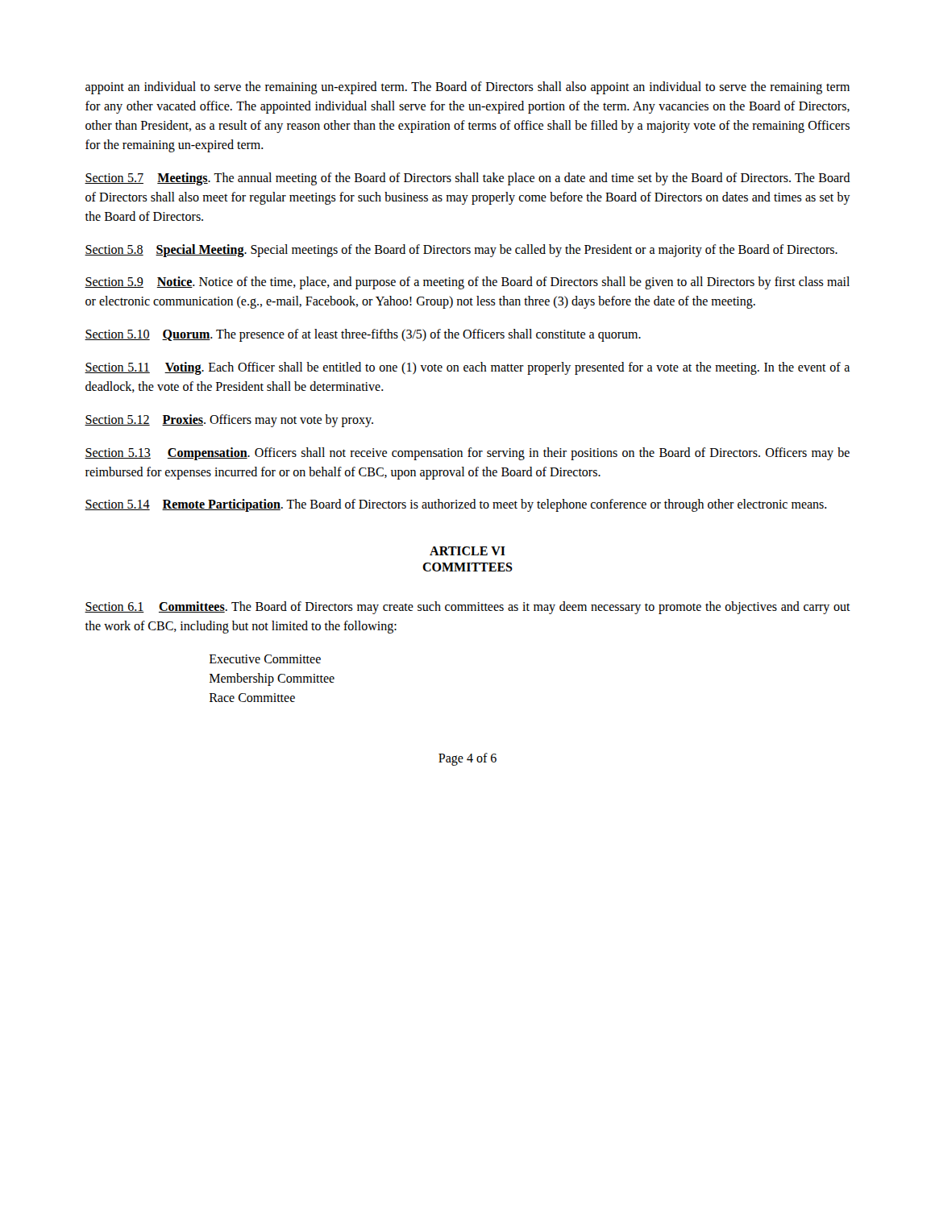appoint an individual to serve the remaining un-expired term. The Board of Directors shall also appoint an individual to serve the remaining term for any other vacated office. The appointed individual shall serve for the un-expired portion of the term. Any vacancies on the Board of Directors, other than President, as a result of any reason other than the expiration of terms of office shall be filled by a majority vote of the remaining Officers for the remaining un-expired term.
Section 5.7 Meetings. The annual meeting of the Board of Directors shall take place on a date and time set by the Board of Directors. The Board of Directors shall also meet for regular meetings for such business as may properly come before the Board of Directors on dates and times as set by the Board of Directors.
Section 5.8 Special Meeting. Special meetings of the Board of Directors may be called by the President or a majority of the Board of Directors.
Section 5.9 Notice. Notice of the time, place, and purpose of a meeting of the Board of Directors shall be given to all Directors by first class mail or electronic communication (e.g., e-mail, Facebook, or Yahoo! Group) not less than three (3) days before the date of the meeting.
Section 5.10 Quorum. The presence of at least three-fifths (3/5) of the Officers shall constitute a quorum.
Section 5.11 Voting. Each Officer shall be entitled to one (1) vote on each matter properly presented for a vote at the meeting. In the event of a deadlock, the vote of the President shall be determinative.
Section 5.12 Proxies. Officers may not vote by proxy.
Section 5.13 Compensation. Officers shall not receive compensation for serving in their positions on the Board of Directors. Officers may be reimbursed for expenses incurred for or on behalf of CBC, upon approval of the Board of Directors.
Section 5.14 Remote Participation. The Board of Directors is authorized to meet by telephone conference or through other electronic means.
ARTICLE VI COMMITTEES
Section 6.1 Committees. The Board of Directors may create such committees as it may deem necessary to promote the objectives and carry out the work of CBC, including but not limited to the following:
Executive Committee
Membership Committee
Race Committee
Page 4 of 6